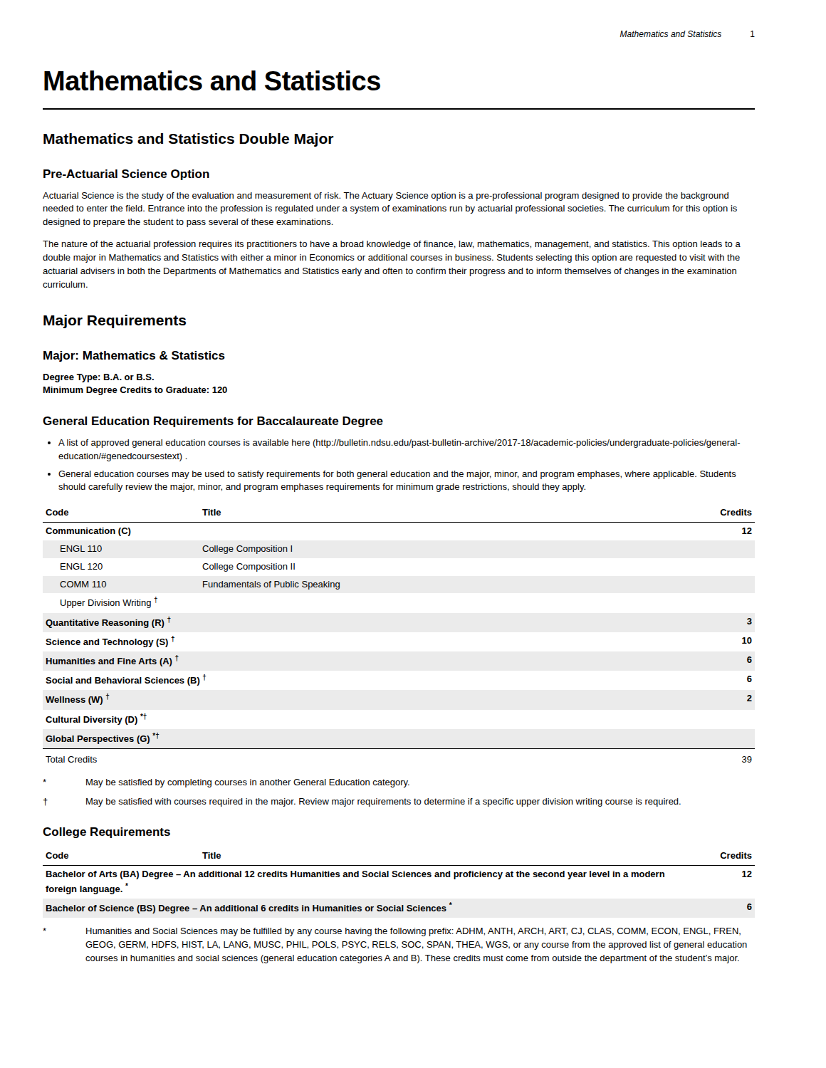Mathematics and Statistics 1
Mathematics and Statistics
Mathematics and Statistics Double Major
Pre-Actuarial Science Option
Actuarial Science is the study of the evaluation and measurement of risk. The Actuary Science option is a pre-professional program designed to provide the background needed to enter the field. Entrance into the profession is regulated under a system of examinations run by actuarial professional societies. The curriculum for this option is designed to prepare the student to pass several of these examinations.
The nature of the actuarial profession requires its practitioners to have a broad knowledge of finance, law, mathematics, management, and statistics. This option leads to a double major in Mathematics and Statistics with either a minor in Economics or additional courses in business. Students selecting this option are requested to visit with the actuarial advisers in both the Departments of Mathematics and Statistics early and often to confirm their progress and to inform themselves of changes in the examination curriculum.
Major Requirements
Major: Mathematics & Statistics
Degree Type: B.A. or B.S.
Minimum Degree Credits to Graduate: 120
General Education Requirements for Baccalaureate Degree
A list of approved general education courses is available here (http://bulletin.ndsu.edu/past-bulletin-archive/2017-18/academic-policies/undergraduate-policies/general-education/#genedcoursestext) .
General education courses may be used to satisfy requirements for both general education and the major, minor, and program emphases, where applicable. Students should carefully review the major, minor, and program emphases requirements for minimum grade restrictions, should they apply.
| Code | Title | Credits |
| --- | --- | --- |
| Communication (C) | 12 |
| ENGL 110 | College Composition I | |
| ENGL 120 | College Composition II | |
| COMM 110 | Fundamentals of Public Speaking | |
| Upper Division Writing † | |
| Quantitative Reasoning (R) † | 3 |
| Science and Technology (S) † | 10 |
| Humanities and Fine Arts (A) † | 6 |
| Social and Behavioral Sciences (B) † | 6 |
| Wellness (W) † | 2 |
| Cultural Diversity (D) *† | |
| Global Perspectives (G) *† | |
| Total Credits | 39 |
*
May be satisfied by completing courses in another General Education category.
†
May be satisfied with courses required in the major. Review major requirements to determine if a specific upper division writing course is required.
College Requirements
| Code | Title | Credits |
| --- | --- | --- |
| Bachelor of Arts (BA) Degree – An additional 12 credits Humanities and Social Sciences and proficiency at the second year level in a modern foreign language. * | 12 |
| Bachelor of Science (BS) Degree – An additional 6 credits in Humanities or Social Sciences * | 6 |
*
Humanities and Social Sciences may be fulfilled by any course having the following prefix: ADHM, ANTH, ARCH, ART, CJ, CLAS, COMM, ECON, ENGL, FREN, GEOG, GERM, HDFS, HIST, LA, LANG, MUSC, PHIL, POLS, PSYC, RELS, SOC, SPAN, THEA, WGS, or any course from the approved list of general education courses in humanities and social sciences (general education categories A and B). These credits must come from outside the department of the student’s major.